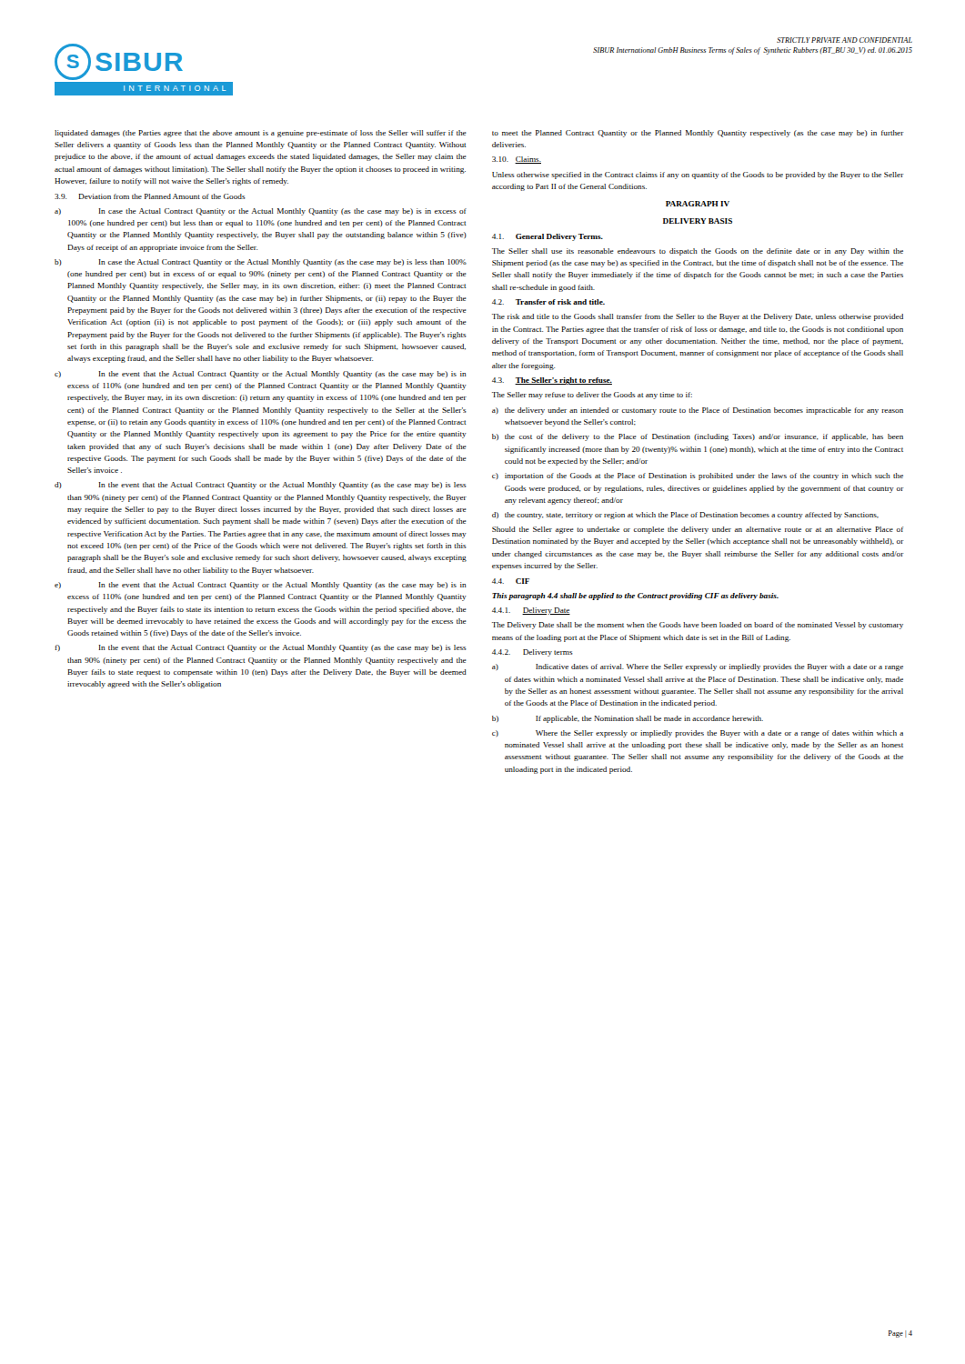S
SIBUR
INTERNATIONAL
STRICTLY PRIVATE AND CONFIDENTIAL
SIBUR International GmbH Business Terms of Sales of Synthetic Rubbers (BT_BU 30_V) ed. 01.06.2015
liquidated damages (the Parties agree that the above amount is a genuine pre-estimate of loss the Seller will suffer if the Seller delivers a quantity of Goods less than the Planned Monthly Quantity or the Planned Contract Quantity. Without prejudice to the above, if the amount of actual damages exceeds the stated liquidated damages, the Seller may claim the actual amount of damages without limitation). The Seller shall notify the Buyer the option it chooses to proceed in writing. However, failure to notify will not waive the Seller's rights of remedy.
3.9.
Deviation from the Planned Amount of the Goods
a)
In case the Actual Contract Quantity or the Actual Monthly Quantity (as the case may be) is in excess of 100% (one hundred per cent) but less than or equal to 110% (one hundred and ten per cent) of the Planned Contract Quantity or the Planned Monthly Quantity respectively, the Buyer shall pay the outstanding balance within 5 (five) Days of receipt of an appropriate invoice from the Seller.
b)
In case the Actual Contract Quantity or the Actual Monthly Quantity (as the case may be) is less than 100% (one hundred per cent) but in excess of or equal to 90% (ninety per cent) of the Planned Contract Quantity or the Planned Monthly Quantity respectively, the Seller may, in its own discretion, either: (i) meet the Planned Contract Quantity or the Planned Monthly Quantity (as the case may be) in further Shipments, or (ii) repay to the Buyer the Prepayment paid by the Buyer for the Goods not delivered within 3 (three) Days after the execution of the respective Verification Act (option (ii) is not applicable to post payment of the Goods); or (iii) apply such amount of the Prepayment paid by the Buyer for the Goods not delivered to the further Shipments (if applicable). The Buyer's rights set forth in this paragraph shall be the Buyer's sole and exclusive remedy for such Shipment, howsoever caused, always excepting fraud, and the Seller shall have no other liability to the Buyer whatsoever.
c)
In the event that the Actual Contract Quantity or the Actual Monthly Quantity (as the case may be) is in excess of 110% (one hundred and ten per cent) of the Planned Contract Quantity or the Planned Monthly Quantity respectively, the Buyer may, in its own discretion: (i) return any quantity in excess of 110% (one hundred and ten per cent) of the Planned Contract Quantity or the Planned Monthly Quantity respectively to the Seller at the Seller's expense, or (ii) to retain any Goods quantity in excess of 110% (one hundred and ten per cent) of the Planned Contract Quantity or the Planned Monthly Quantity respectively upon its agreement to pay the Price for the entire quantity taken provided that any of such Buyer's decisions shall be made within 1 (one) Day after Delivery Date of the respective Goods. The payment for such Goods shall be made by the Buyer within 5 (five) Days of the date of the Seller's invoice .
d)
In the event that the Actual Contract Quantity or the Actual Monthly Quantity (as the case may be) is less than 90% (ninety per cent) of the Planned Contract Quantity or the Planned Monthly Quantity respectively, the Buyer may require the Seller to pay to the Buyer direct losses incurred by the Buyer, provided that such direct losses are evidenced by sufficient documentation. Such payment shall be made within 7 (seven) Days after the execution of the respective Verification Act by the Parties. The Parties agree that in any case, the maximum amount of direct losses may not exceed 10% (ten per cent) of the Price of the Goods which were not delivered. The Buyer's rights set forth in this paragraph shall be the Buyer's sole and exclusive remedy for such short delivery, howsoever caused, always excepting fraud, and the Seller shall have no other liability to the Buyer whatsoever.
e)
In the event that the Actual Contract Quantity or the Actual Monthly Quantity (as the case may be) is in excess of 110% (one hundred and ten per cent) of the Planned Contract Quantity or the Planned Monthly Quantity respectively and the Buyer fails to state its intention to return excess the Goods within the period specified above, the Buyer will be deemed irrevocably to have retained the excess the Goods and will accordingly pay for the excess the Goods retained within 5 (five) Days of the date of the Seller's invoice.
f)
In the event that the Actual Contract Quantity or the Actual Monthly Quantity (as the case may be) is less than 90% (ninety per cent) of the Planned Contract Quantity or the Planned Monthly Quantity respectively and the Buyer fails to state request to compensate within 10 (ten) Days after the Delivery Date, the Buyer will be deemed irrevocably agreed with the Seller's obligation
to meet the Planned Contract Quantity or the Planned Monthly Quantity respectively (as the case may be) in further deliveries.
3.10.
Claims.
Unless otherwise specified in the Contract claims if any on quantity of the Goods to be provided by the Buyer to the Seller according to Part II of the General Conditions.
PARAGRAPH IV
DELIVERY BASIS
4.1.
General Delivery Terms.
The Seller shall use its reasonable endeavours to dispatch the Goods on the definite date or in any Day within the Shipment period (as the case may be) as specified in the Contract, but the time of dispatch shall not be of the essence. The Seller shall notify the Buyer immediately if the time of dispatch for the Goods cannot be met; in such a case the Parties shall re-schedule in good faith.
4.2.
Transfer of risk and title.
The risk and title to the Goods shall transfer from the Seller to the Buyer at the Delivery Date, unless otherwise provided in the Contract. The Parties agree that the transfer of risk of loss or damage, and title to, the Goods is not conditional upon delivery of the Transport Document or any other documentation. Neither the time, method, nor the place of payment, method of transportation, form of Transport Document, manner of consignment nor place of acceptance of the Goods shall alter the foregoing.
4.3.
The Seller's right to refuse.
The Seller may refuse to deliver the Goods at any time to if:
a)
the delivery under an intended or customary route to the Place of Destination becomes impracticable for any reason whatsoever beyond the Seller's control;
b)
the cost of the delivery to the Place of Destination (including Taxes) and/or insurance, if applicable, has been significantly increased (more than by 20 (twenty)% within 1 (one) month), which at the time of entry into the Contract could not be expected by the Seller; and/or
c)
importation of the Goods at the Place of Destination is prohibited under the laws of the country in which such the Goods were produced, or by regulations, rules, directives or guidelines applied by the government of that country or any relevant agency thereof; and/or
d)
the country, state, territory or region at which the Place of Destination becomes a country affected by Sanctions,
Should the Seller agree to undertake or complete the delivery under an alternative route or at an alternative Place of Destination nominated by the Buyer and accepted by the Seller (which acceptance shall not be unreasonably withheld), or under changed circumstances as the case may be, the Buyer shall reimburse the Seller for any additional costs and/or expenses incurred by the Seller.
4.4.
CIF
This paragraph 4.4 shall be applied to the Contract providing CIF as delivery basis.
4.4.1.
Delivery Date
The Delivery Date shall be the moment when the Goods have been loaded on board of the nominated Vessel by customary means of the loading port at the Place of Shipment which date is set in the Bill of Lading.
4.4.2.
Delivery terms
a)
Indicative dates of arrival. Where the Seller expressly or impliedly provides the Buyer with a date or a range of dates within which a nominated Vessel shall arrive at the Place of Destination. These shall be indicative only, made by the Seller as an honest assessment without guarantee. The Seller shall not assume any responsibility for the arrival of the Goods at the Place of Destination in the indicated period.
b)
If applicable, the Nomination shall be made in accordance herewith.
c)
Where the Seller expressly or impliedly provides the Buyer with a date or a range of dates within which a nominated Vessel shall arrive at the unloading port these shall be indicative only, made by the Seller as an honest assessment without guarantee. The Seller shall not assume any responsibility for the delivery of the Goods at the unloading port in the indicated period.
Page | 4